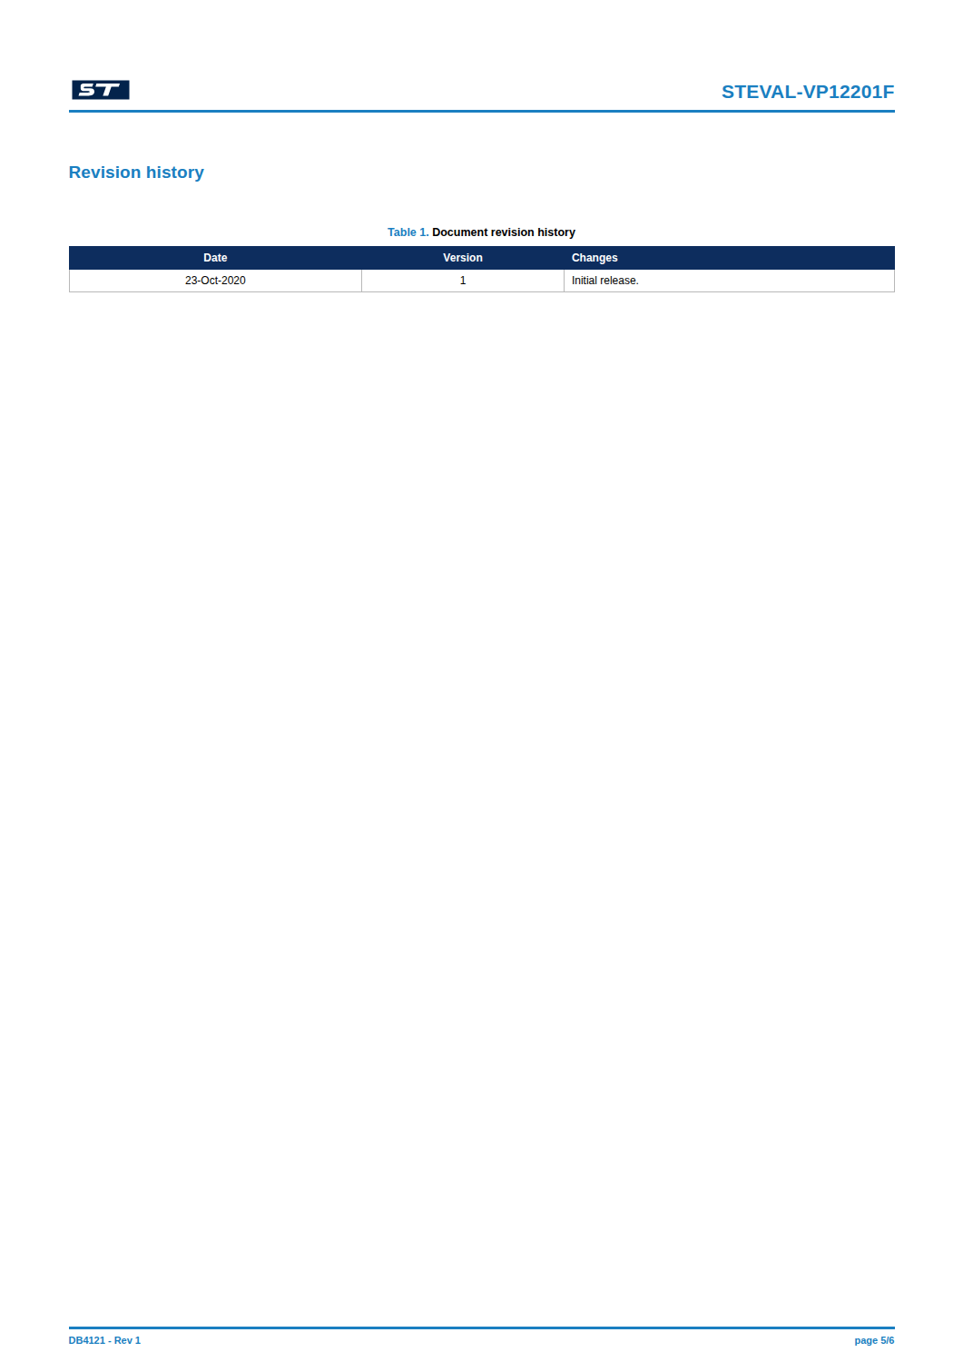STEVAL-VP12201F
Revision history
Table 1. Document revision history
| Date | Version | Changes |
| --- | --- | --- |
| 23-Oct-2020 | 1 | Initial release. |
DB4121 - Rev 1 page 5/6